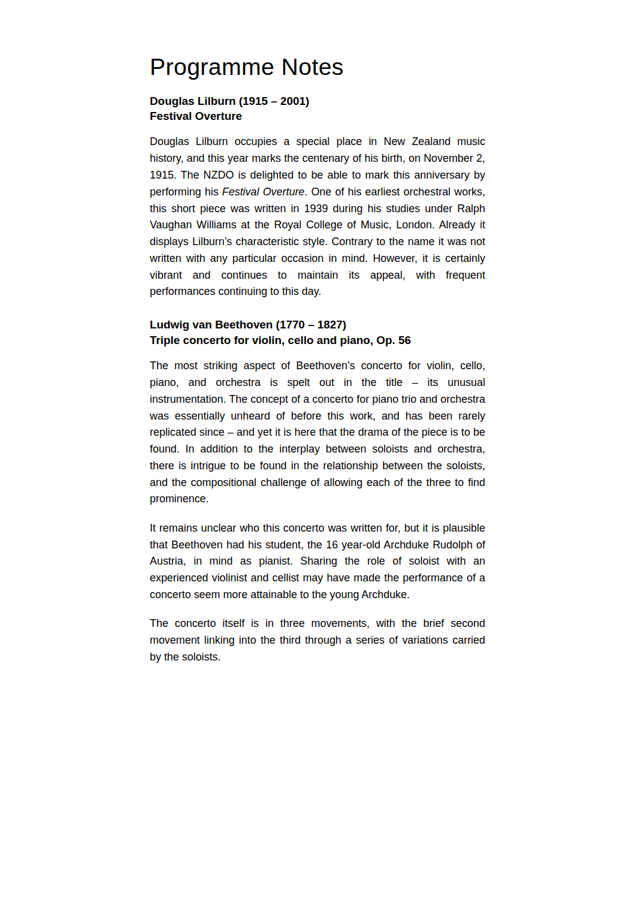Programme Notes
Douglas Lilburn (1915 – 2001)
Festival Overture
Douglas Lilburn occupies a special place in New Zealand music history, and this year marks the centenary of his birth, on November 2, 1915. The NZDO is delighted to be able to mark this anniversary by performing his Festival Overture. One of his earliest orchestral works, this short piece was written in 1939 during his studies under Ralph Vaughan Williams at the Royal College of Music, London. Already it displays Lilburn’s characteristic style. Contrary to the name it was not written with any particular occasion in mind. However, it is certainly vibrant and continues to maintain its appeal, with frequent performances continuing to this day.
Ludwig van Beethoven (1770 – 1827)
Triple concerto for violin, cello and piano, Op. 56
The most striking aspect of Beethoven’s concerto for violin, cello, piano, and orchestra is spelt out in the title – its unusual instrumentation. The concept of a concerto for piano trio and orchestra was essentially unheard of before this work, and has been rarely replicated since – and yet it is here that the drama of the piece is to be found. In addition to the interplay between soloists and orchestra, there is intrigue to be found in the relationship between the soloists, and the compositional challenge of allowing each of the three to find prominence.
It remains unclear who this concerto was written for, but it is plausible that Beethoven had his student, the 16 year-old Archduke Rudolph of Austria, in mind as pianist. Sharing the role of soloist with an experienced violinist and cellist may have made the performance of a concerto seem more attainable to the young Archduke.
The concerto itself is in three movements, with the brief second movement linking into the third through a series of variations carried by the soloists.